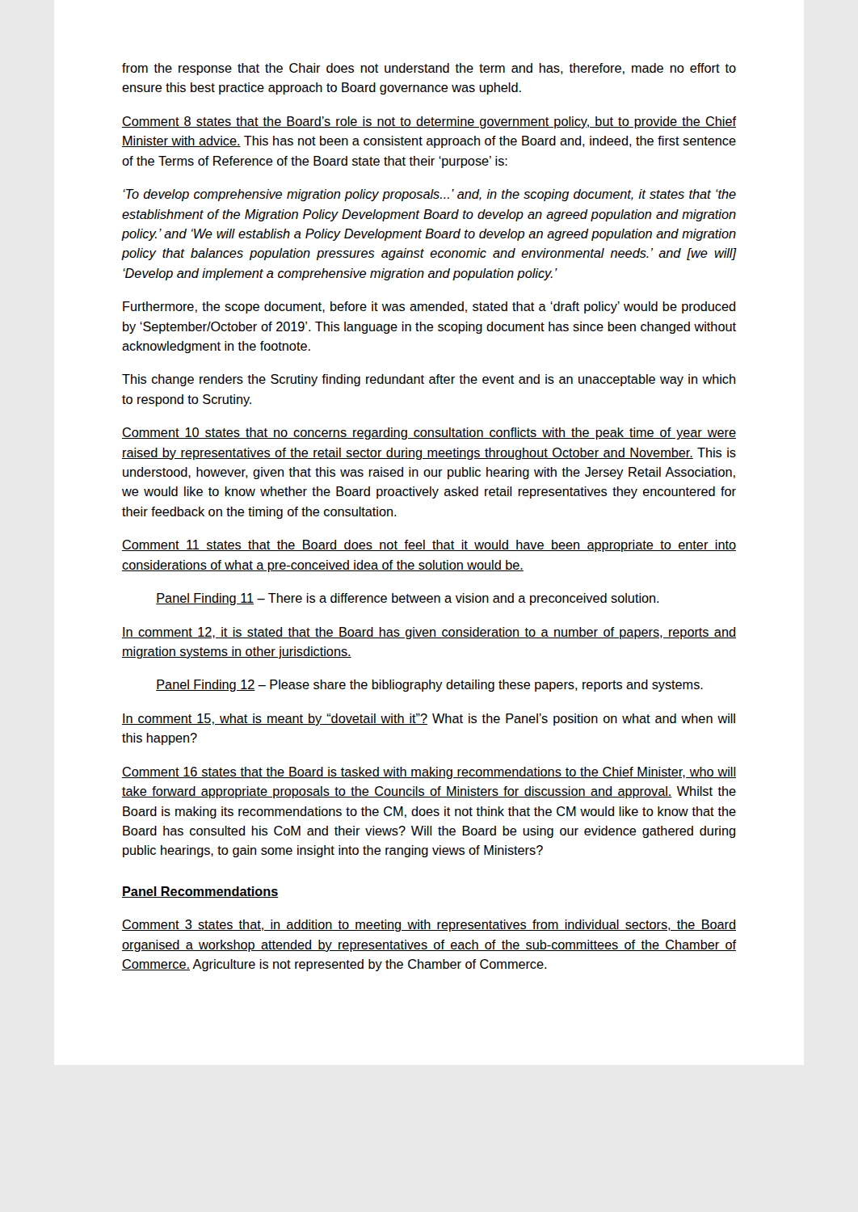from the response that the Chair does not understand the term and has, therefore, made no effort to ensure this best practice approach to Board governance was upheld.
Comment 8 states that the Board’s role is not to determine government policy, but to provide the Chief Minister with advice. This has not been a consistent approach of the Board and, indeed, the first sentence of the Terms of Reference of the Board state that their ‘purpose’ is:
‘To develop comprehensive migration policy proposals...’ and, in the scoping document, it states that ‘the establishment of the Migration Policy Development Board to develop an agreed population and migration policy.’ and ‘We will establish a Policy Development Board to develop an agreed population and migration policy that balances population pressures against economic and environmental needs.’ and [we will] ‘Develop and implement a comprehensive migration and population policy.’
Furthermore, the scope document, before it was amended, stated that a ‘draft policy’ would be produced by ‘September/October of 2019’. This language in the scoping document has since been changed without acknowledgment in the footnote.
This change renders the Scrutiny finding redundant after the event and is an unacceptable way in which to respond to Scrutiny.
Comment 10 states that no concerns regarding consultation conflicts with the peak time of year were raised by representatives of the retail sector during meetings throughout October and November. This is understood, however, given that this was raised in our public hearing with the Jersey Retail Association, we would like to know whether the Board proactively asked retail representatives they encountered for their feedback on the timing of the consultation.
Comment 11 states that the Board does not feel that it would have been appropriate to enter into considerations of what a pre-conceived idea of the solution would be.
Panel Finding 11 – There is a difference between a vision and a preconceived solution.
In comment 12, it is stated that the Board has given consideration to a number of papers, reports and migration systems in other jurisdictions.
Panel Finding 12 – Please share the bibliography detailing these papers, reports and systems.
In comment 15, what is meant by “dovetail with it”? What is the Panel’s position on what and when will this happen?
Comment 16 states that the Board is tasked with making recommendations to the Chief Minister, who will take forward appropriate proposals to the Councils of Ministers for discussion and approval. Whilst the Board is making its recommendations to the CM, does it not think that the CM would like to know that the Board has consulted his CoM and their views? Will the Board be using our evidence gathered during public hearings, to gain some insight into the ranging views of Ministers?
Panel Recommendations
Comment 3 states that, in addition to meeting with representatives from individual sectors, the Board organised a workshop attended by representatives of each of the sub-committees of the Chamber of Commerce. Agriculture is not represented by the Chamber of Commerce.